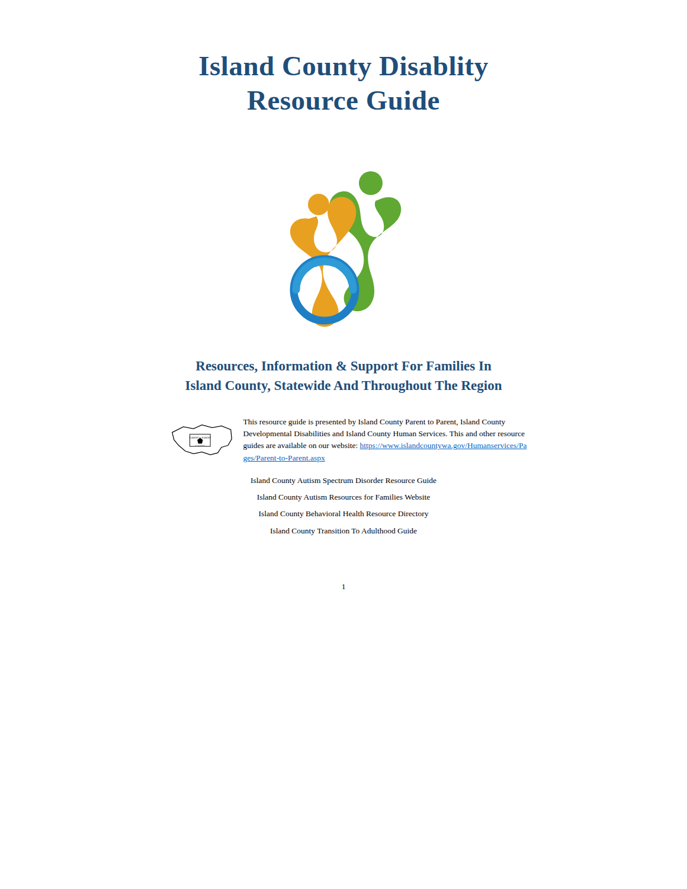Island County Disablity
Resource Guide
Resources, Information & Support For Families In
Island County, Statewide And Throughout The Region
PARENT to PARENT of Washington
This resource guide is presented by Island County Parent to Parent, Island County Developmental Disabilities and Island County Human Services. This and other resource guides are available on our website: https://www.islandcountywa.gov/Humanservices/Pages/Parent-to-Parent.aspx
Island County Autism Spectrum Disorder Resource Guide
Island County Autism Resources for Families Website
Island County Behavioral Health Resource Directory
Island County Transition To Adulthood Guide
1